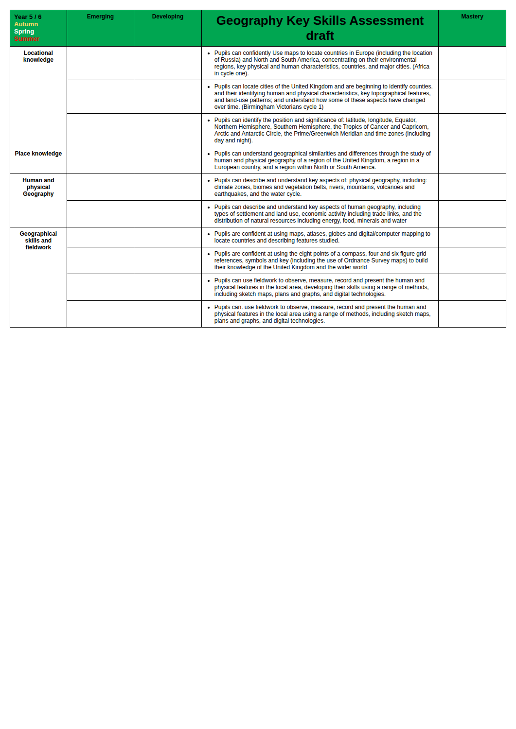| Year 5 / 6 Autumn Spring Summer | Emerging | Developing | Geography Key Skills Assessment draft | Mastery |
| --- | --- | --- | --- | --- |
| Locational knowledge | | | Pupils can confidently Use maps to locate countries in Europe (including the location of Russia) and North and South America, concentrating on their environmental regions, key physical and human characteristics, countries, and major cities. (Africa in cycle one). | |
| | | Pupils can locate cities of the United Kingdom and are beginning to identify counties. and their identifying human and physical characteristics, key topographical features, and land-use patterns; and understand how some of these aspects have changed over time. (Birmingham Victorians cycle 1) | |
| | | Pupils can identify the position and significance of: latitude, longitude, Equator, Northern Hemisphere, Southern Hemisphere, the Tropics of Cancer and Capricorn, Arctic and Antarctic Circle, the Prime/Greenwich Meridian and time zones (including day and night). | |
| Place knowledge | | | Pupils can understand geographical similarities and differences through the study of human and physical geography of a region of the United Kingdom, a region in a European country, and a region within North or South America. | |
| Human and physical Geography | | | Pupils can describe and understand key aspects of: physical geography, including: climate zones, biomes and vegetation belts, rivers, mountains, volcanoes and earthquakes, and the water cycle. | |
| | | Pupils can describe and understand key aspects of human geography, including types of settlement and land use, economic activity including trade links, and the distribution of natural resources including energy, food, minerals and water | |
| Geographical skills and fieldwork | | | Pupils are confident at using maps, atlases, globes and digital/computer mapping to locate countries and describing features studied. | |
| | | Pupils are confident at using the eight points of a compass, four and six figure grid references, symbols and key (including the use of Ordnance Survey maps) to build their knowledge of the United Kingdom and the wider world | |
| | | Pupils can use fieldwork to observe, measure, record and present the human and physical features in the local area, developing their skills using a range of methods, including sketch maps, plans and graphs, and digital technologies. | |
| | | Pupils can. use fieldwork to observe, measure, record and present the human and physical features in the local area using a range of methods, including sketch maps, plans and graphs, and digital technologies. | |